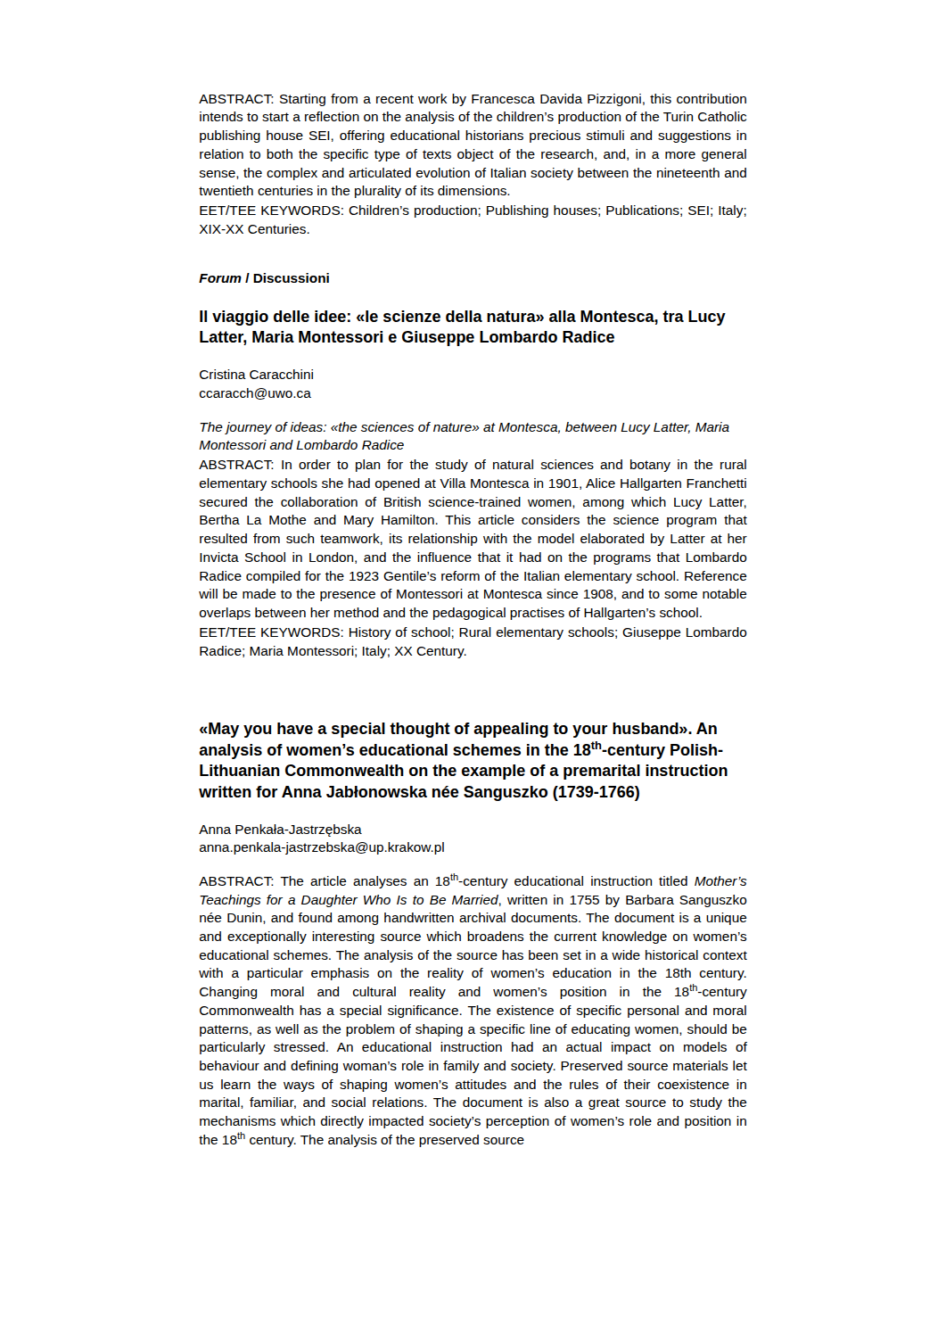ABSTRACT: Starting from a recent work by Francesca Davida Pizzigoni, this contribution intends to start a reflection on the analysis of the children’s production of the Turin Catholic publishing house SEI, offering educational historians precious stimuli and suggestions in relation to both the specific type of texts object of the research, and, in a more general sense, the complex and articulated evolution of Italian society between the nineteenth and twentieth centuries in the plurality of its dimensions.
EET/TEE KEYWORDS: Children’s production; Publishing houses; Publications; SEI; Italy; XIX-XX Centuries.
Forum / Discussioni
Il viaggio delle idee: «le scienze della natura» alla Montesca, tra Lucy Latter, Maria Montessori e Giuseppe Lombardo Radice
Cristina Caracchini
ccaracch@uwo.ca
The journey of ideas: «the sciences of nature» at Montesca, between Lucy Latter, Maria Montessori and Lombardo Radice
ABSTRACT: In order to plan for the study of natural sciences and botany in the rural elementary schools she had opened at Villa Montesca in 1901, Alice Hallgarten Franchetti secured the collaboration of British science-trained women, among which Lucy Latter, Bertha La Mothe and Mary Hamilton. This article considers the science program that resulted from such teamwork, its relationship with the model elaborated by Latter at her Invicta School in London, and the influence that it had on the programs that Lombardo Radice compiled for the 1923 Gentile’s reform of the Italian elementary school. Reference will be made to the presence of Montessori at Montesca since 1908, and to some notable overlaps between her method and the pedagogical practises of Hallgarten’s school.
EET/TEE KEYWORDS: History of school; Rural elementary schools; Giuseppe Lombardo Radice; Maria Montessori; Italy; XX Century.
«May you have a special thought of appealing to your husband». An analysis of women’s educational schemes in the 18th-century Polish-Lithuanian Commonwealth on the example of a premarital instruction written for Anna Jabłonowska née Sanguszko (1739-1766)
Anna Penkała-Jastrzębska
anna.penkala-jastrzebska@up.krakow.pl
ABSTRACT: The article analyses an 18th-century educational instruction titled Mother’s Teachings for a Daughter Who Is to Be Married, written in 1755 by Barbara Sanguszko née Dunin, and found among handwritten archival documents. The document is a unique and exceptionally interesting source which broadens the current knowledge on women’s educational schemes. The analysis of the source has been set in a wide historical context with a particular emphasis on the reality of women’s education in the 18th century. Changing moral and cultural reality and women’s position in the 18th-century Commonwealth has a special significance. The existence of specific personal and moral patterns, as well as the problem of shaping a specific line of educating women, should be particularly stressed. An educational instruction had an actual impact on models of behaviour and defining woman’s role in family and society. Preserved source materials let us learn the ways of shaping women’s attitudes and the rules of their coexistence in marital, familiar, and social relations. The document is also a great source to study the mechanisms which directly impacted society’s perception of women’s role and position in the 18th century. The analysis of the preserved source